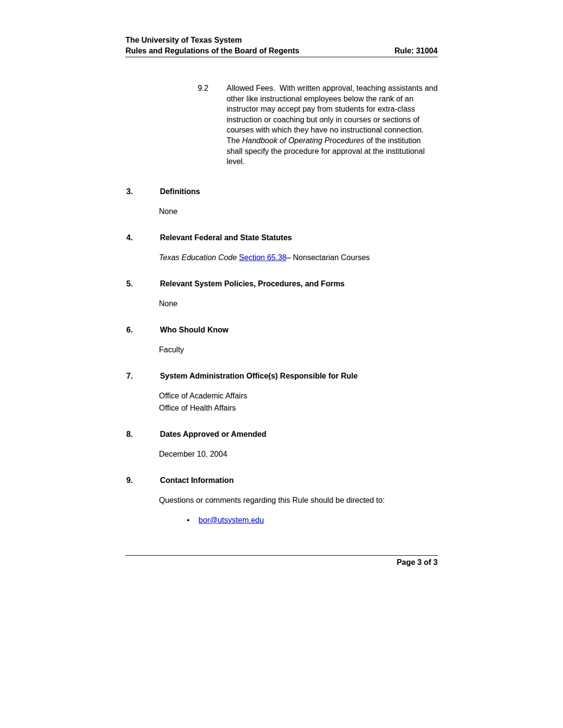The University of Texas System
Rules and Regulations of the Board of Regents
Rule: 31004
9.2
Allowed Fees. With written approval, teaching assistants and other like instructional employees below the rank of an instructor may accept pay from students for extra-class instruction or coaching but only in courses or sections of courses with which they have no instructional connection. The Handbook of Operating Procedures of the institution shall specify the procedure for approval at the institutional level.
3.
Definitions
None
4.
Relevant Federal and State Statutes
Texas Education Code Section 65.38– Nonsectarian Courses
5.
Relevant System Policies, Procedures, and Forms
None
6.
Who Should Know
Faculty
7.
System Administration Office(s) Responsible for Rule
Office of Academic Affairs
Office of Health Affairs
8.
Dates Approved or Amended
December 10, 2004
9.
Contact Information
Questions or comments regarding this Rule should be directed to:
bor@utsystem.edu
Page 3 of 3